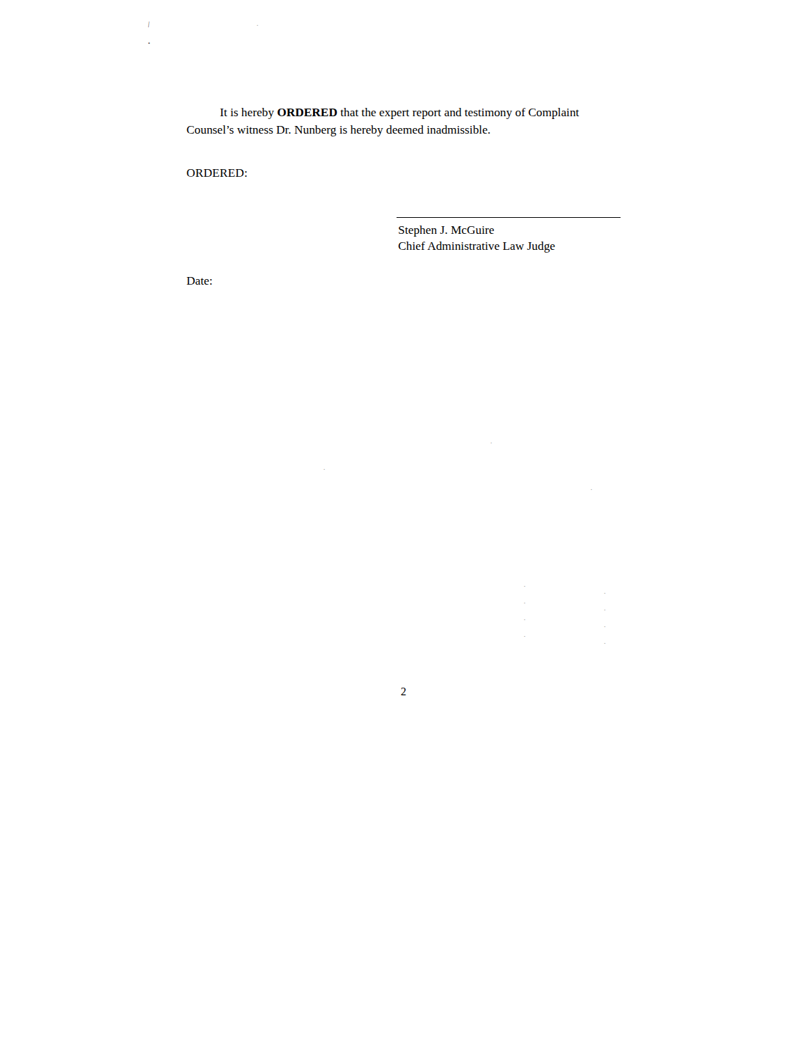/ .
. . . . . . . . . . . .
It is hereby ORDERED that the expert report and testimony of Complaint Counsel’s witness Dr. Nunberg is hereby deemed inadmissible.
ORDERED:
Stephen J. McGuire
Chief Administrative Law Judge
Date:
2